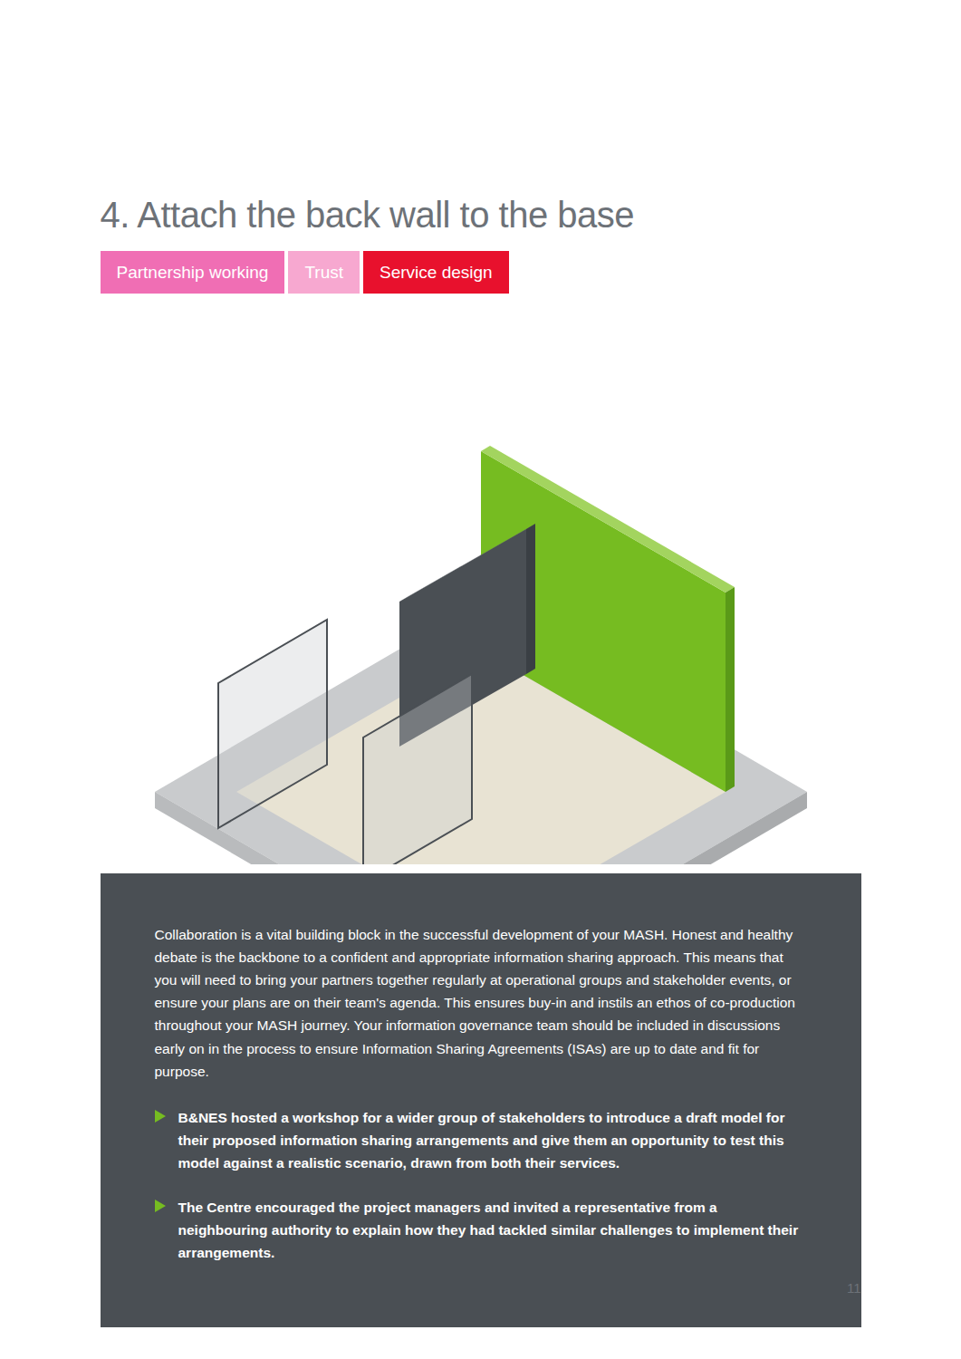4. Attach the back wall to the base
Partnership working Trust Service design
Collaboration is a vital building block in the successful development of your MASH. Honest and healthy debate is the backbone to a confident and appropriate information sharing approach. This means that you will need to bring your partners together regularly at operational groups and stakeholder events, or ensure your plans are on their team's agenda. This ensures buy-in and instils an ethos of co-production throughout your MASH journey. Your information governance team should be included in discussions early on in the process to ensure Information Sharing Agreements (ISAs) are up to date and fit for purpose.
B&NES hosted a workshop for a wider group of stakeholders to introduce a draft model for their proposed information sharing arrangements and give them an opportunity to test this model against a realistic scenario, drawn from both their services.
The Centre encouraged the project managers and invited a representative from a neighbouring authority to explain how they had tackled similar challenges to implement their arrangements.
11